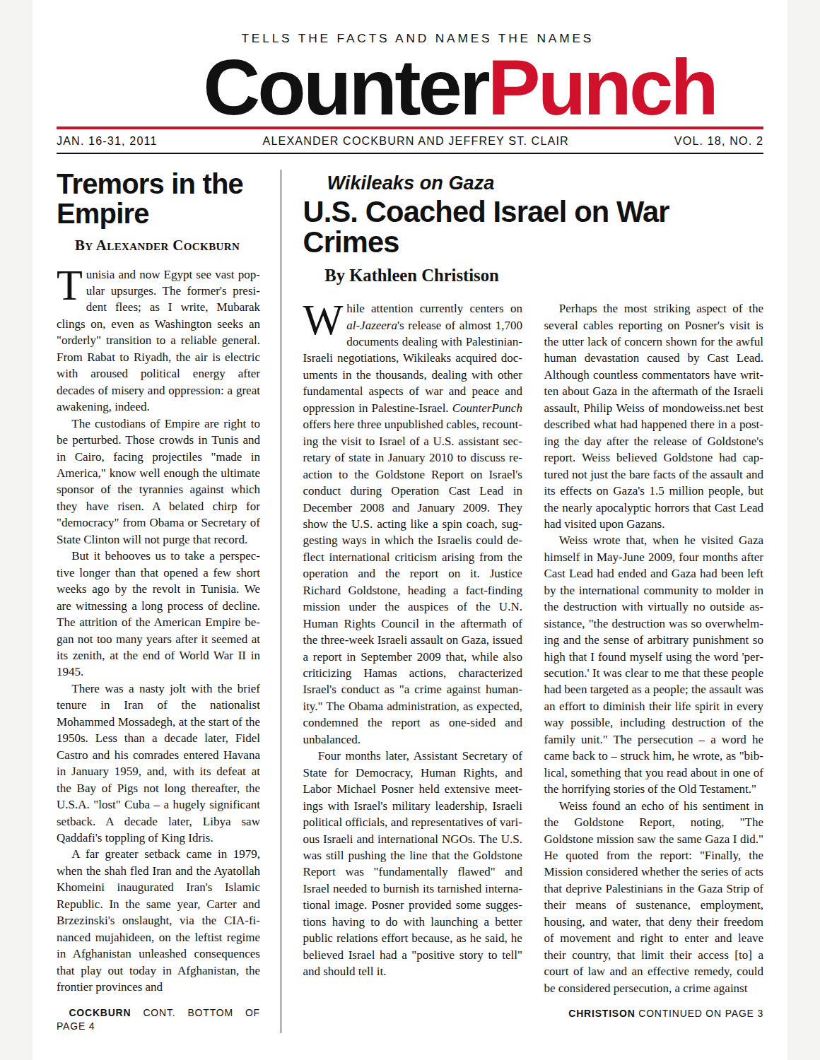Tells the Facts and Names the Names
Counter Punch
Jan. 16-31, 2011 Alexander Cockburn and Jeffrey St. Clair Vol. 18, No. 2
Tremors in the Empire
By Alexander Cockburn
Tunisia and now Egypt see vast popular upsurges. The former's president flees; as I write, Mubarak clings on, even as Washington seeks an "orderly" transition to a reliable general. From Rabat to Riyadh, the air is electric with aroused political energy after decades of misery and oppression: a great awakening, indeed.
The custodians of Empire are right to be perturbed. Those crowds in Tunis and in Cairo, facing projectiles "made in America," know well enough the ultimate sponsor of the tyrannies against which they have risen. A belated chirp for "democracy" from Obama or Secretary of State Clinton will not purge that record.
But it behooves us to take a perspective longer than that opened a few short weeks ago by the revolt in Tunisia. We are witnessing a long process of decline. The attrition of the American Empire began not too many years after it seemed at its zenith, at the end of World War II in 1945.
There was a nasty jolt with the brief tenure in Iran of the nationalist Mohammed Mossadegh, at the start of the 1950s. Less than a decade later, Fidel Castro and his comrades entered Havana in January 1959, and, with its defeat at the Bay of Pigs not long thereafter, the U.S.A. "lost" Cuba – a hugely significant setback. A decade later, Libya saw Qaddafi's toppling of King Idris.
A far greater setback came in 1979, when the shah fled Iran and the Ayatollah Khomeini inaugurated Iran's Islamic Republic. In the same year, Carter and Brzezinski's onslaught, via the CIA-financed mujahideen, on the leftist regime in Afghanistan unleashed consequences that play out today in Afghanistan, the frontier provinces and
Cockburn cont. bottom of page 4
Wikileaks on Gaza
U.S. Coached Israel on War Crimes
By Kathleen Christison
While attention currently centers on al-Jazeera's release of almost 1,700 documents dealing with Palestinian-Israeli negotiations, Wikileaks acquired documents in the thousands, dealing with other fundamental aspects of war and peace and oppression in Palestine-Israel. CounterPunch offers here three unpublished cables, recounting the visit to Israel of a U.S. assistant secretary of state in January 2010 to discuss reaction to the Goldstone Report on Israel's conduct during Operation Cast Lead in December 2008 and January 2009. They show the U.S. acting like a spin coach, suggesting ways in which the Israelis could deflect international criticism arising from the operation and the report on it. Justice Richard Goldstone, heading a fact-finding mission under the auspices of the U.N. Human Rights Council in the aftermath of the three-week Israeli assault on Gaza, issued a report in September 2009 that, while also criticizing Hamas actions, characterized Israel's conduct as "a crime against humanity." The Obama administration, as expected, condemned the report as one-sided and unbalanced.
Four months later, Assistant Secretary of State for Democracy, Human Rights, and Labor Michael Posner held extensive meetings with Israel's military leadership, Israeli political officials, and representatives of various Israeli and international NGOs. The U.S. was still pushing the line that the Goldstone Report was "fundamentally flawed" and Israel needed to burnish its tarnished international image. Posner provided some suggestions having to do with launching a better public relations effort because, as he said, he believed Israel had a "positive story to tell" and should tell it.
Perhaps the most striking aspect of the several cables reporting on Posner's visit is the utter lack of concern shown for the awful human devastation caused by Cast Lead. Although countless commentators have written about Gaza in the aftermath of the Israeli assault, Philip Weiss of mondoweiss.net best described what had happened there in a posting the day after the release of Goldstone's report. Weiss believed Goldstone had captured not just the bare facts of the assault and its effects on Gaza's 1.5 million people, but the nearly apocalyptic horrors that Cast Lead had visited upon Gazans.
Weiss wrote that, when he visited Gaza himself in May-June 2009, four months after Cast Lead had ended and Gaza had been left by the international community to molder in the destruction with virtually no outside assistance, "the destruction was so overwhelming and the sense of arbitrary punishment so high that I found myself using the word 'persecution.' It was clear to me that these people had been targeted as a people; the assault was an effort to diminish their life spirit in every way possible, including destruction of the family unit." The persecution – a word he came back to – struck him, he wrote, as "biblical, something that you read about in one of the horrifying stories of the Old Testament."
Weiss found an echo of his sentiment in the Goldstone Report, noting, "The Goldstone mission saw the same Gaza I did." He quoted from the report: "Finally, the Mission considered whether the series of acts that deprive Palestinians in the Gaza Strip of their means of sustenance, employment, housing, and water, that deny their freedom of movement and right to enter and leave their country, that limit their access [to] a court of law and an effective remedy, could be considered persecution, a crime against
Christison continued on page 3